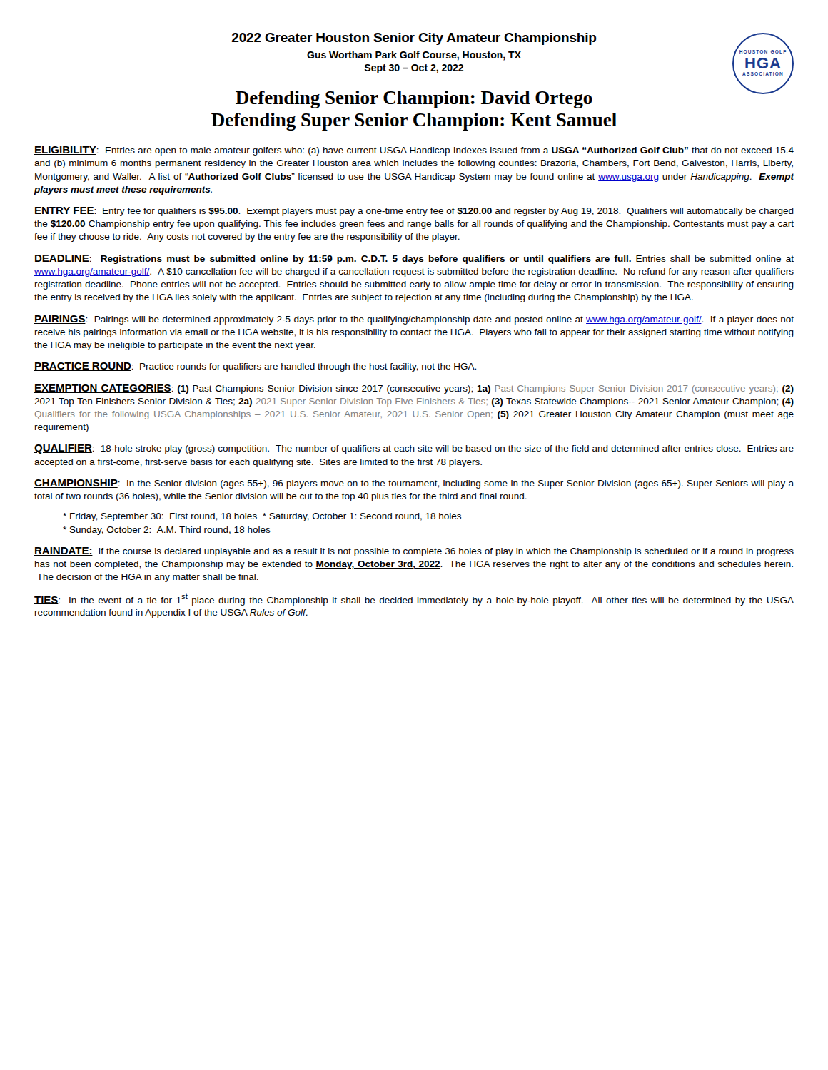HOUSTON GOLF
HGA
ASSOCIATION
2022 Greater Houston Senior City Amateur Championship
Gus Wortham Park Golf Course, Houston, TX
Sept 30 – Oct 2, 2022
Defending Senior Champion: David Ortego
Defending Super Senior Champion: Kent Samuel
ELIGIBILITY: Entries are open to male amateur golfers who: (a) have current USGA Handicap Indexes issued from a USGA “Authorized Golf Club” that do not exceed 15.4 and (b) minimum 6 months permanent residency in the Greater Houston area which includes the following counties: Brazoria, Chambers, Fort Bend, Galveston, Harris, Liberty, Montgomery, and Waller. A list of “Authorized Golf Clubs” licensed to use the USGA Handicap System may be found online at www.usga.org under Handicapping. Exempt players must meet these requirements.
ENTRY FEE: Entry fee for qualifiers is $95.00. Exempt players must pay a one-time entry fee of $120.00 and register by Aug 19, 2018. Qualifiers will automatically be charged the $120.00 Championship entry fee upon qualifying. This fee includes green fees and range balls for all rounds of qualifying and the Championship. Contestants must pay a cart fee if they choose to ride. Any costs not covered by the entry fee are the responsibility of the player.
DEADLINE: Registrations must be submitted online by 11:59 p.m. C.D.T. 5 days before qualifiers or until qualifiers are full. Entries shall be submitted online at www.hga.org/amateur-golf/. A $10 cancellation fee will be charged if a cancellation request is submitted before the registration deadline. No refund for any reason after qualifiers registration deadline. Phone entries will not be accepted. Entries should be submitted early to allow ample time for delay or error in transmission. The responsibility of ensuring the entry is received by the HGA lies solely with the applicant. Entries are subject to rejection at any time (including during the Championship) by the HGA.
PAIRINGS: Pairings will be determined approximately 2-5 days prior to the qualifying/championship date and posted online at www.hga.org/amateur-golf/. If a player does not receive his pairings information via email or the HGA website, it is his responsibility to contact the HGA. Players who fail to appear for their assigned starting time without notifying the HGA may be ineligible to participate in the event the next year.
PRACTICE ROUND: Practice rounds for qualifiers are handled through the host facility, not the HGA.
EXEMPTION CATEGORIES: (1) Past Champions Senior Division since 2017 (consecutive years); 1a) Past Champions Super Senior Division 2017 (consecutive years); (2) 2021 Top Ten Finishers Senior Division & Ties; 2a) 2021 Super Senior Division Top Five Finishers & Ties; (3) Texas Statewide Champions-- 2021 Senior Amateur Champion; (4) Qualifiers for the following USGA Championships – 2021 U.S. Senior Amateur, 2021 U.S. Senior Open; (5) 2021 Greater Houston City Amateur Champion (must meet age requirement)
QUALIFIER: 18-hole stroke play (gross) competition. The number of qualifiers at each site will be based on the size of the field and determined after entries close. Entries are accepted on a first-come, first-serve basis for each qualifying site. Sites are limited to the first 78 players.
CHAMPIONSHIP: In the Senior division (ages 55+), 96 players move on to the tournament, including some in the Super Senior Division (ages 65+). Super Seniors will play a total of two rounds (36 holes), while the Senior division will be cut to the top 40 plus ties for the third and final round.
* Friday, September 30: First round, 18 holes * Saturday, October 1: Second round, 18 holes
* Sunday, October 2: A.M. Third round, 18 holes
RAINDATE: If the course is declared unplayable and as a result it is not possible to complete 36 holes of play in which the Championship is scheduled or if a round in progress has not been completed, the Championship may be extended to Monday, October 3rd, 2022. The HGA reserves the right to alter any of the conditions and schedules herein. The decision of the HGA in any matter shall be final.
TIES: In the event of a tie for 1st place during the Championship it shall be decided immediately by a hole-by-hole playoff. All other ties will be determined by the USGA recommendation found in Appendix I of the USGA Rules of Golf.